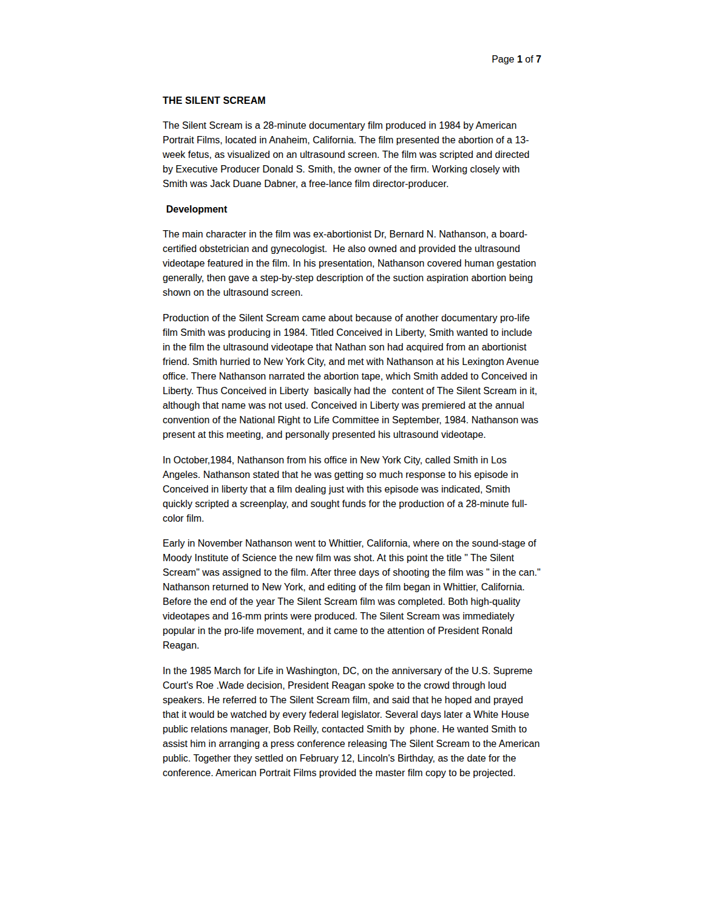Page 1 of 7
THE SILENT SCREAM
The Silent Scream is a 28-minute documentary film produced in 1984 by American Portrait Films, located in Anaheim, California. The film presented the abortion of a 13-week fetus, as visualized on an ultrasound screen. The film was scripted and directed by Executive Producer Donald S. Smith, the owner of the firm. Working closely with Smith was Jack Duane Dabner, a free-lance film director-producer.
Development
The main character in the film was ex-abortionist Dr, Bernard N. Nathanson, a board- certified obstetrician and gynecologist. He also owned and provided the ultrasound videotape featured in the film. In his presentation, Nathanson covered human gestation generally, then gave a step-by-step description of the suction aspiration abortion being shown on the ultrasound screen.
Production of the Silent Scream came about because of another documentary pro-life film Smith was producing in 1984. Titled Conceived in Liberty, Smith wanted to include in the film the ultrasound videotape that Nathan son had acquired from an abortionist friend. Smith hurried to New York City, and met with Nathanson at his Lexington Avenue office. There Nathanson narrated the abortion tape, which Smith added to Conceived in Liberty. Thus Conceived in Liberty basically had the content of The Silent Scream in it, although that name was not used. Conceived in Liberty was premiered at the annual convention of the National Right to Life Committee in September, 1984. Nathanson was present at this meeting, and personally presented his ultrasound videotape.
In October,1984, Nathanson from his office in New York City, called Smith in Los Angeles. Nathanson stated that he was getting so much response to his episode in Conceived in liberty that a film dealing just with this episode was indicated, Smith quickly scripted a screenplay, and sought funds for the production of a 28-minute full-color film.
Early in November Nathanson went to Whittier, California, where on the sound-stage of Moody Institute of Science the new film was shot. At this point the title " The Silent Scream" was assigned to the film. After three days of shooting the film was " in the can." Nathanson returned to New York, and editing of the film began in Whittier, California. Before the end of the year The Silent Scream film was completed. Both high-quality videotapes and 16-mm prints were produced. The Silent Scream was immediately popular in the pro-life movement, and it came to the attention of President Ronald Reagan.
In the 1985 March for Life in Washington, DC, on the anniversary of the U.S. Supreme Court's Roe .Wade decision, President Reagan spoke to the crowd through loud speakers. He referred to The Silent Scream film, and said that he hoped and prayed that it would be watched by every federal legislator. Several days later a White House public relations manager, Bob Reilly, contacted Smith by phone. He wanted Smith to assist him in arranging a press conference releasing The Silent Scream to the American public. Together they settled on February 12, Lincoln's Birthday, as the date for the conference. American Portrait Films provided the master film copy to be projected.